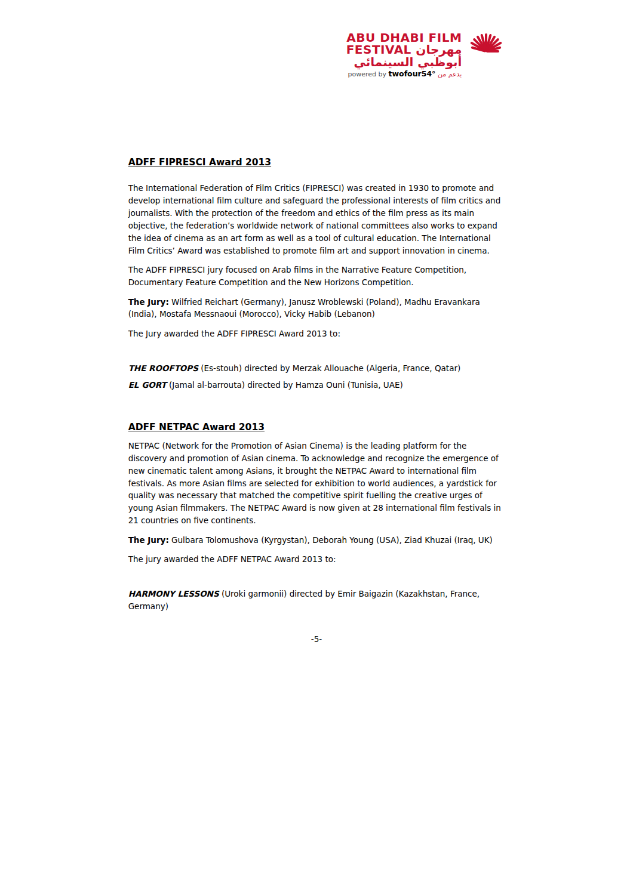ABU DHABI FILM
FESTIVAL مهرجان
أبوظبي السينمائي
powered by twofour54° بدعم من
ADFF FIPRESCI Award 2013
The International Federation of Film Critics (FIPRESCI) was created in 1930 to promote and develop international film culture and safeguard the professional interests of film critics and journalists. With the protection of the freedom and ethics of the film press as its main objective, the federation’s worldwide network of national committees also works to expand the idea of cinema as an art form as well as a tool of cultural education. The International Film Critics’ Award was established to promote film art and support innovation in cinema.
The ADFF FIPRESCI jury focused on Arab films in the Narrative Feature Competition, Documentary Feature Competition and the New Horizons Competition.
The Jury: Wilfried Reichart (Germany), Janusz Wroblewski (Poland), Madhu Eravankara (India), Mostafa Messnaoui (Morocco), Vicky Habib (Lebanon)
The Jury awarded the ADFF FIPRESCI Award 2013 to:
THE ROOFTOPS (Es-stouh) directed by Merzak Allouache (Algeria, France, Qatar)
EL GORT (Jamal al-barrouta) directed by Hamza Ouni (Tunisia, UAE)
ADFF NETPAC Award 2013
NETPAC (Network for the Promotion of Asian Cinema) is the leading platform for the discovery and promotion of Asian cinema. To acknowledge and recognize the emergence of new cinematic talent among Asians, it brought the NETPAC Award to international film festivals. As more Asian films are selected for exhibition to world audiences, a yardstick for quality was necessary that matched the competitive spirit fuelling the creative urges of young Asian filmmakers. The NETPAC Award is now given at 28 international film festivals in 21 countries on five continents.
The Jury: Gulbara Tolomushova (Kyrgystan), Deborah Young (USA), Ziad Khuzai (Iraq, UK)
The jury awarded the ADFF NETPAC Award 2013 to:
HARMONY LESSONS (Uroki garmonii) directed by Emir Baigazin (Kazakhstan, France, Germany)
-5-